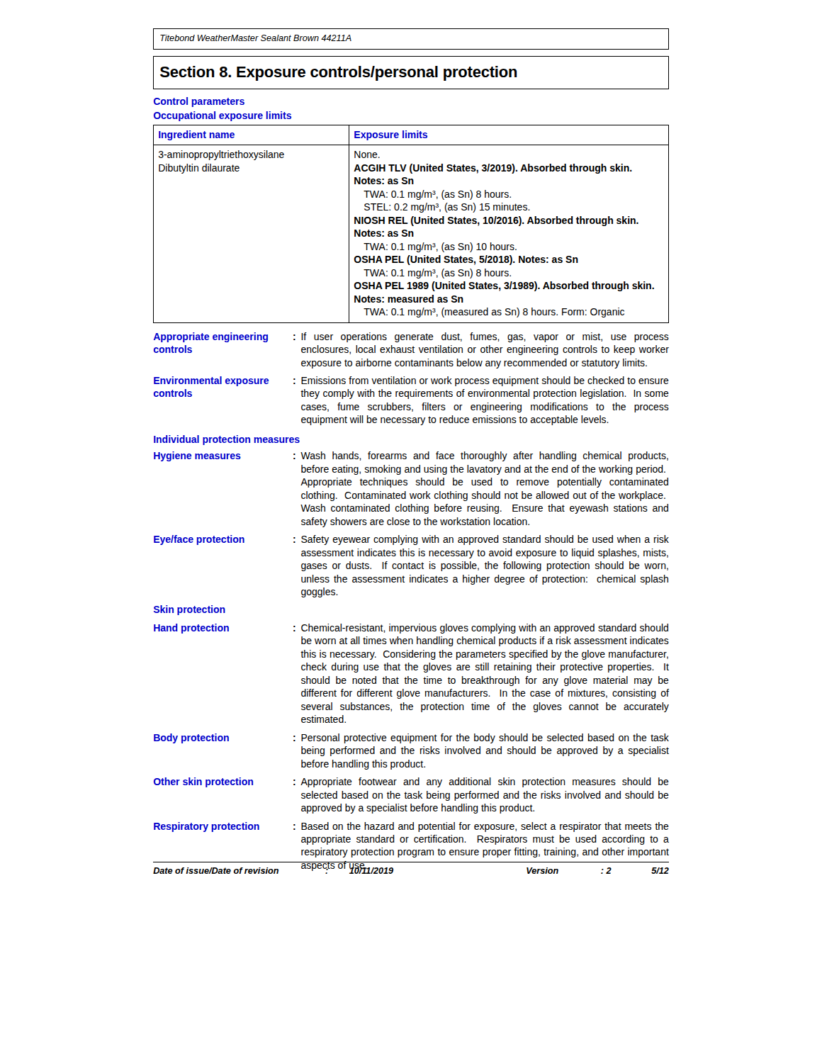Titebond WeatherMaster Sealant Brown 44211A
Section 8. Exposure controls/personal protection
Control parameters
Occupational exposure limits
| Ingredient name | Exposure limits |
| --- | --- |
| 3-aminopropyltriethoxysilane Dibutyltin dilaurate | None. ACGIH TLV (United States, 3/2019). Absorbed through skin. Notes: as Sn TWA: 0.1 mg/m³, (as Sn) 8 hours. STEL: 0.2 mg/m³, (as Sn) 15 minutes. NIOSH REL (United States, 10/2016). Absorbed through skin. Notes: as Sn TWA: 0.1 mg/m³, (as Sn) 10 hours. OSHA PEL (United States, 5/2018). Notes: as Sn TWA: 0.1 mg/m³, (as Sn) 8 hours. OSHA PEL 1989 (United States, 3/1989). Absorbed through skin. Notes: measured as Sn TWA: 0.1 mg/m³, (measured as Sn) 8 hours. Form: Organic |
| Appropriate engineering controls | : | If user operations generate dust, fumes, gas, vapor or mist, use process enclosures, local exhaust ventilation or other engineering controls to keep worker exposure to airborne contaminants below any recommended or statutory limits. |
| Environmental exposure controls | : | Emissions from ventilation or work process equipment should be checked to ensure they comply with the requirements of environmental protection legislation. In some cases, fume scrubbers, filters or engineering modifications to the process equipment will be necessary to reduce emissions to acceptable levels. |
Individual protection measures
| Hygiene measures | : | Wash hands, forearms and face thoroughly after handling chemical products, before eating, smoking and using the lavatory and at the end of the working period. Appropriate techniques should be used to remove potentially contaminated clothing. Contaminated work clothing should not be allowed out of the workplace. Wash contaminated clothing before reusing. Ensure that eyewash stations and safety showers are close to the workstation location. |
| Eye/face protection | : | Safety eyewear complying with an approved standard should be used when a risk assessment indicates this is necessary to avoid exposure to liquid splashes, mists, gases or dusts. If contact is possible, the following protection should be worn, unless the assessment indicates a higher degree of protection: chemical splash goggles. |
| Skin protection |
| Hand protection | : | Chemical-resistant, impervious gloves complying with an approved standard should be worn at all times when handling chemical products if a risk assessment indicates this is necessary. Considering the parameters specified by the glove manufacturer, check during use that the gloves are still retaining their protective properties. It should be noted that the time to breakthrough for any glove material may be different for different glove manufacturers. In the case of mixtures, consisting of several substances, the protection time of the gloves cannot be accurately estimated. |
| Body protection | : | Personal protective equipment for the body should be selected based on the task being performed and the risks involved and should be approved by a specialist before handling this product. |
| Other skin protection | : | Appropriate footwear and any additional skin protection measures should be selected based on the task being performed and the risks involved and should be approved by a specialist before handling this product. |
| Respiratory protection | : | Based on the hazard and potential for exposure, select a respirator that meets the appropriate standard or certification. Respirators must be used according to a respiratory protection program to ensure proper fitting, training, and other important aspects of use. |
| Date of issue/Date of revision | : | 10/11/2019 | Version | : 2 | 5/12 |